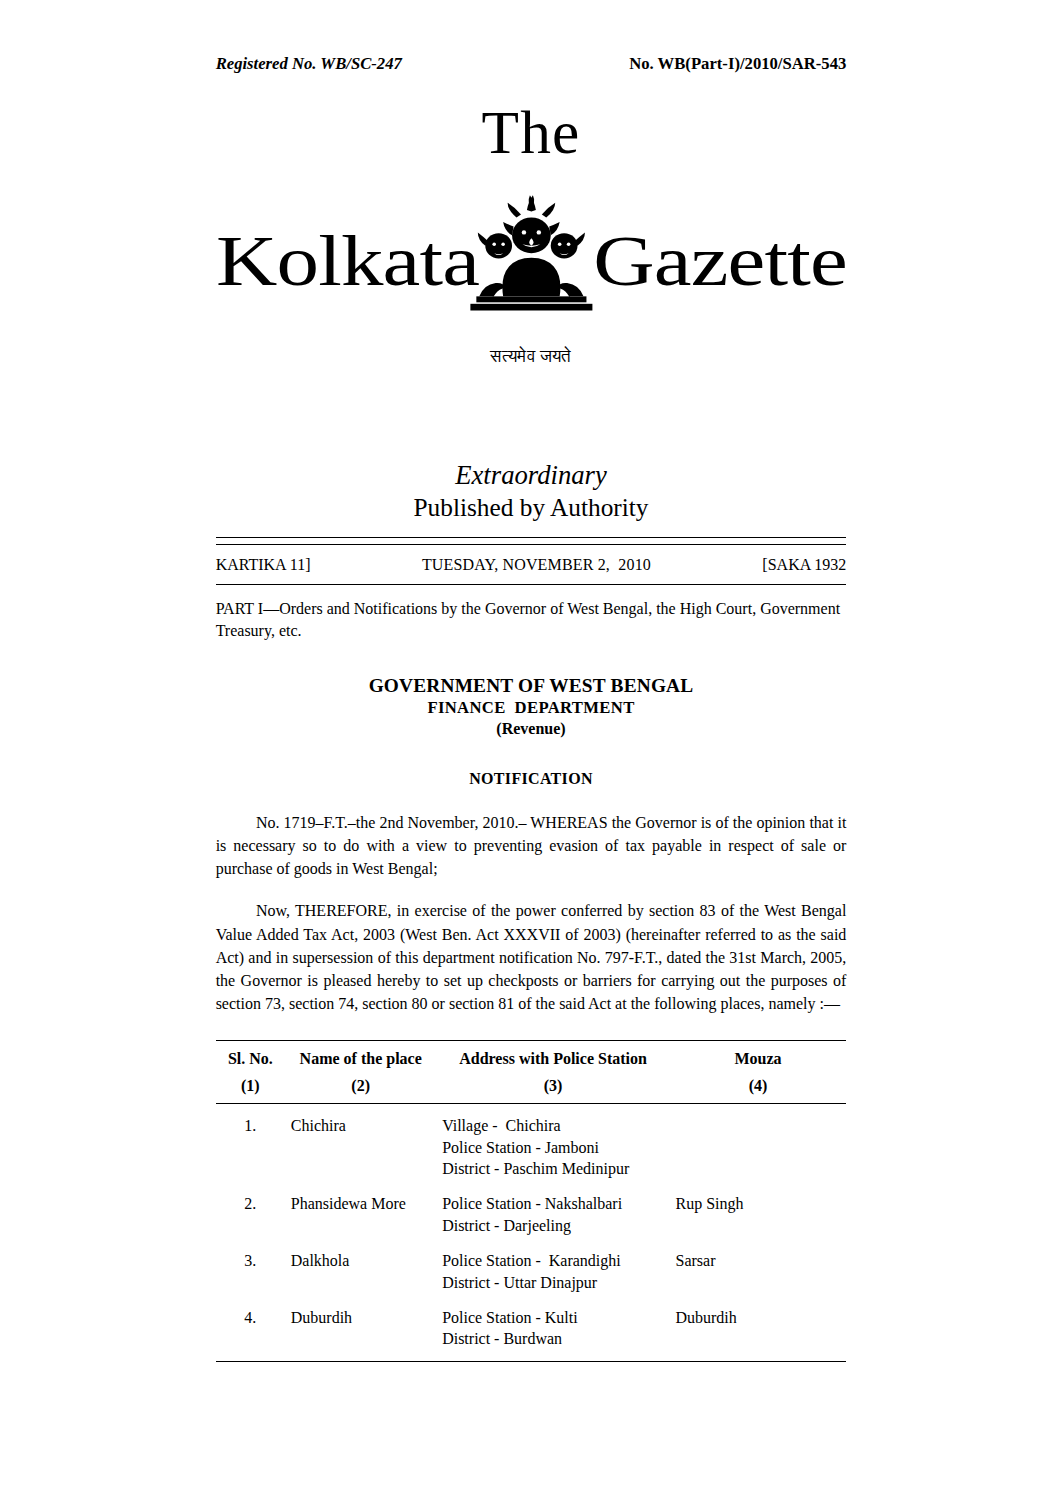Registered No. WB/SC-247
No. WB(Part-I)/2010/SAR-543
The
Kolkata
Gazette
सत्यमेव जयते
Extraordinary
Published by Authority
KARTIKA 11]
TUESDAY, NOVEMBER 2, 2010
[SAKA 1932
PART I—Orders and Notifications by the Governor of West Bengal, the High Court, Government Treasury, etc.
GOVERNMENT OF WEST BENGAL
FINANCE DEPARTMENT
(Revenue)
NOTIFICATION
No. 1719–F.T.–the 2nd November, 2010.– WHEREAS the Governor is of the opinion that it is necessary so to do with a view to preventing evasion of tax payable in respect of sale or purchase of goods in West Bengal;
Now, THEREFORE, in exercise of the power conferred by section 83 of the West Bengal Value Added Tax Act, 2003 (West Ben. Act XXXVII of 2003) (hereinafter referred to as the said Act) and in supersession of this department notification No. 797-F.T., dated the 31st March, 2005, the Governor is pleased hereby to set up checkposts or barriers for carrying out the purposes of section 73, section 74, section 80 or section 81 of the said Act at the following places, namely :—
| Sl. No. | Name of the place | Address with Police Station | Mouza |
| --- | --- | --- | --- |
| (1) | (2) | (3) | (4) |
| 1. | Chichira | Village - Chichira Police Station - Jamboni District - Paschim Medinipur | |
| 2. | Phansidewa More | Police Station - Nakshalbari District - Darjeeling | Rup Singh |
| 3. | Dalkhola | Police Station - Karandighi District - Uttar Dinajpur | Sarsar |
| 4. | Duburdih | Police Station - Kulti District - Burdwan | Duburdih |